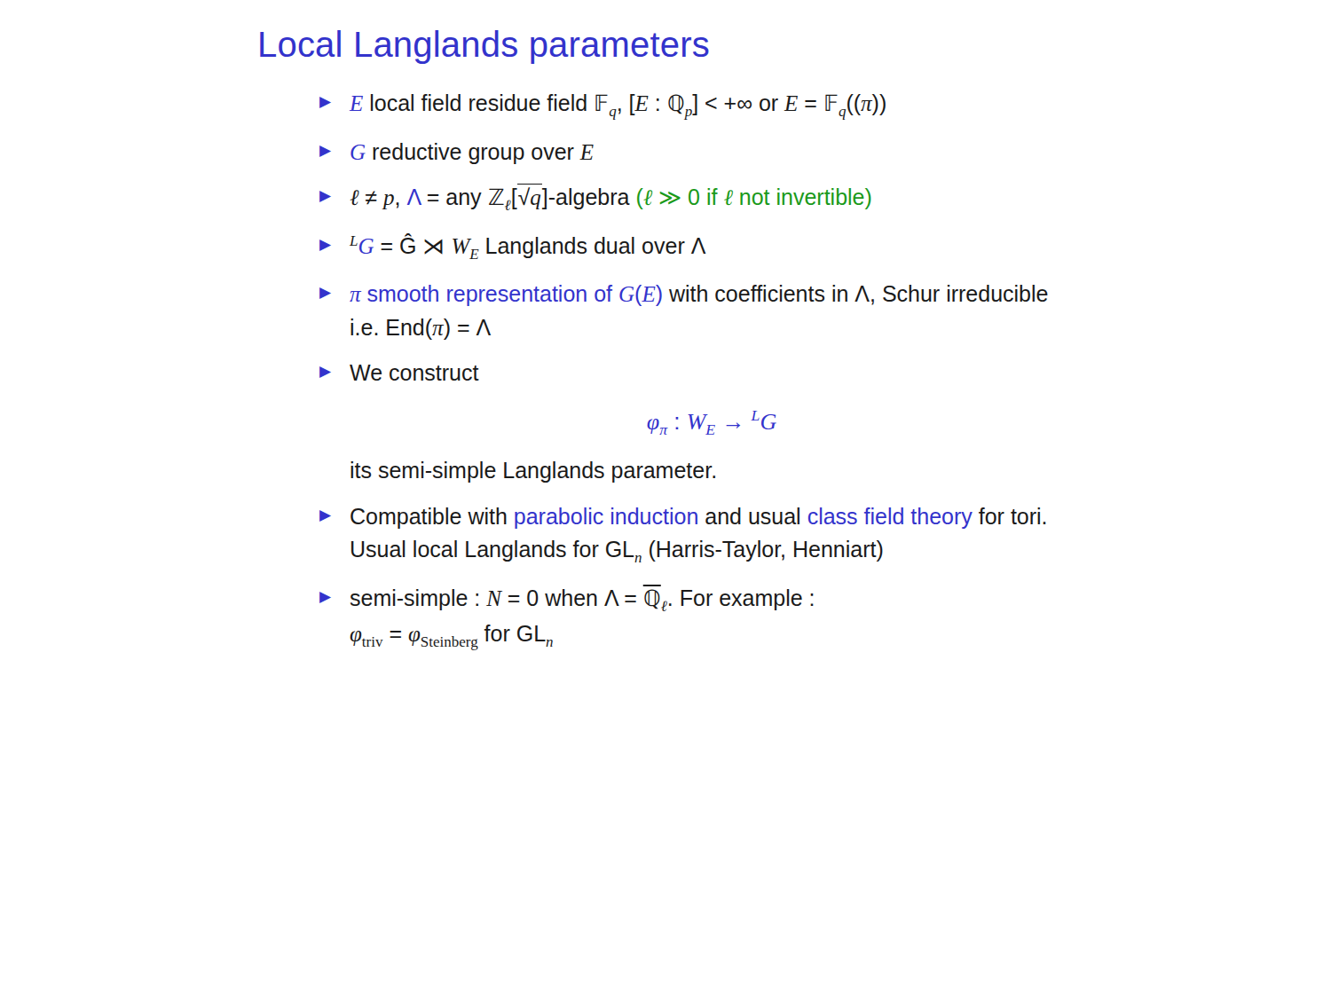Local Langlands parameters
E local field residue field 𝔽q, [E : ℚp] < +∞ or E = 𝔽q((π))
G reductive group over E
ℓ ≠ p, Λ = any ℤℓ[√q]-algebra (ℓ ≫ 0 if ℓ not invertible)
LG = Ĝ ⋊ WE Langlands dual over Λ
π smooth representation of G(E) with coefficients in Λ, Schur irreducible i.e. End(π) = Λ
We construct
φπ : WE → LG
its semi-simple Langlands parameter.
Compatible with parabolic induction and usual class field theory for tori. Usual local Langlands for GLn (Harris-Taylor, Henniart)
semi-simple : N = 0 when Λ = ℚℓ. For example :
φtriv = φSteinberg for GLn